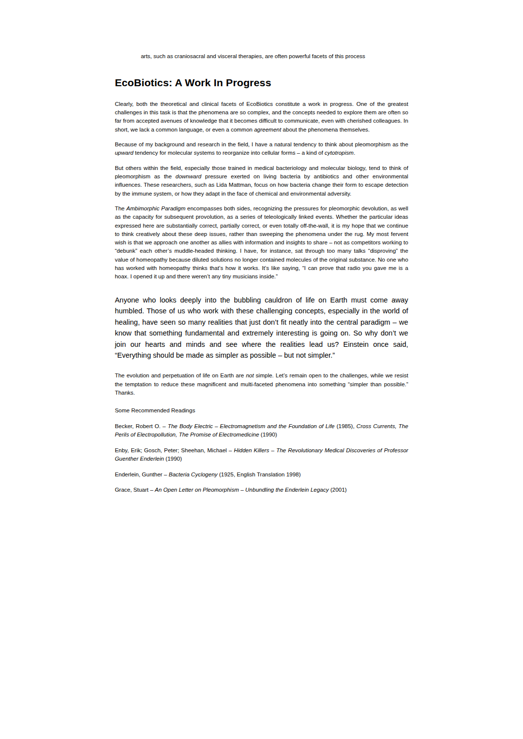arts, such as craniosacral and visceral therapies, are often powerful facets of this process
EcoBiotics: A Work In Progress
Clearly, both the theoretical and clinical facets of EcoBiotics constitute a work in progress. One of the greatest challenges in this task is that the phenomena are so complex, and the concepts needed to explore them are often so far from accepted avenues of knowledge that it becomes difficult to communicate, even with cherished colleagues. In short, we lack a common language, or even a common agreement about the phenomena themselves.
Because of my background and research in the field, I have a natural tendency to think about pleomorphism as the upward tendency for molecular systems to reorganize into cellular forms – a kind of cytotropism.
But others within the field, especially those trained in medical bacteriology and molecular biology, tend to think of pleomorphism as the downward pressure exerted on living bacteria by antibiotics and other environmental influences. These researchers, such as Lida Mattman, focus on how bacteria change their form to escape detection by the immune system, or how they adapt in the face of chemical and environmental adversity.
The Ambimorphic Paradigm encompasses both sides, recognizing the pressures for pleomorphic devolution, as well as the capacity for subsequent provolution, as a series of teleologically linked events. Whether the particular ideas expressed here are substantially correct, partially correct, or even totally off-the-wall, it is my hope that we continue to think creatively about these deep issues, rather than sweeping the phenomena under the rug. My most fervent wish is that we approach one another as allies with information and insights to share – not as competitors working to “debunk” each other’s muddle-headed thinking. I have, for instance, sat through too many talks “disproving” the value of homeopathy because diluted solutions no longer contained molecules of the original substance. No one who has worked with homeopathy thinks that’s how it works. It’s like saying, “I can prove that radio you gave me is a hoax. I opened it up and there weren’t any tiny musicians inside.”
Anyone who looks deeply into the bubbling cauldron of life on Earth must come away humbled. Those of us who work with these challenging concepts, especially in the world of healing, have seen so many realities that just don’t fit neatly into the central paradigm – we know that something fundamental and extremely interesting is going on. So why don’t we join our hearts and minds and see where the realities lead us? Einstein once said, “Everything should be made as simpler as possible – but not simpler.”
The evolution and perpetuation of life on Earth are not simple. Let’s remain open to the challenges, while we resist the temptation to reduce these magnificent and multi-faceted phenomena into something “simpler than possible.” Thanks.
Some Recommended Readings
Becker, Robert O. – The Body Electric – Electromagnetism and the Foundation of Life (1985), Cross Currents, The Perils of Electropollution, The Promise of Electromedicine (1990)
Enby, Erik; Gosch, Peter; Sheehan, Michael – Hidden Killers – The Revolutionary Medical Discoveries of Professor Guenther Enderlein (1990)
Enderlein, Gunther – Bacteria Cyclogeny (1925, English Translation 1998)
Grace, Stuart – An Open Letter on Pleomorphism – Unbundling the Enderlein Legacy (2001)